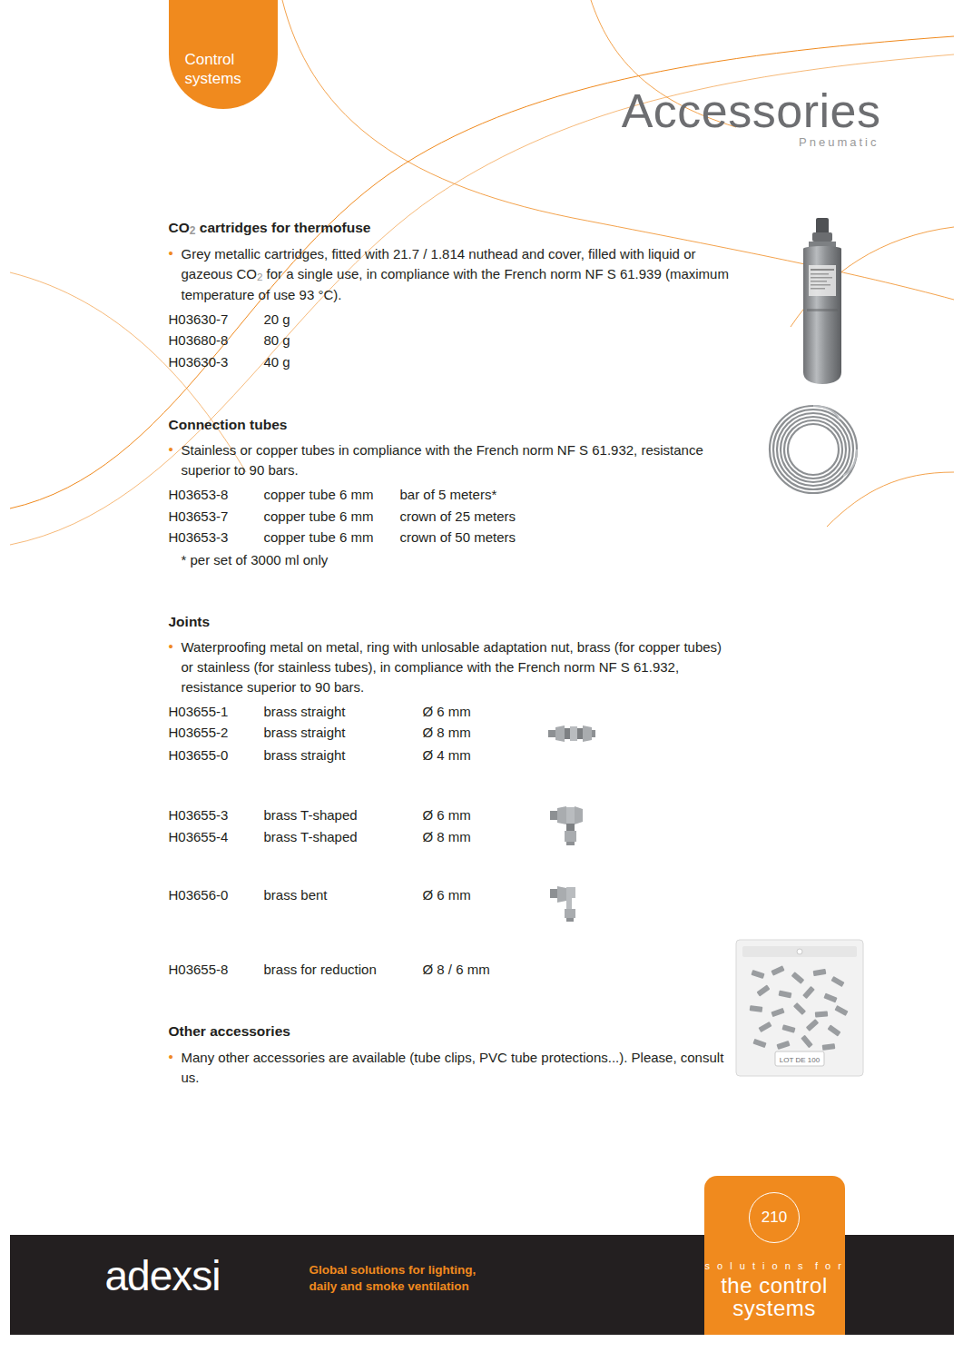Control systems
Accessories
Pneumatic
LOT DE 100
CO2 cartridges for thermofuse
Grey metallic cartridges, fitted with 21.7 / 1.814 nuthead and cover, filled with liquid or gazeous CO2 for a single use, in compliance with the French norm NF S 61.939 (maximum temperature of use 93 °C).
| H03630-7 | 20 g |
| H03680-8 | 80 g |
| H03630-3 | 40 g |
Connection tubes
Stainless or copper tubes in compliance with the French norm NF S 61.932, resistance superior to 90 bars.
| H03653-8 | copper tube 6 mm | bar of 5 meters* |
| H03653-7 | copper tube 6 mm | crown of 25 meters |
| H03653-3 | copper tube 6 mm | crown of 50 meters |
* per set of 3000 ml only
Joints
Waterproofing metal on metal, ring with unlosable adaptation nut, brass (for copper tubes) or stainless (for stainless tubes), in compliance with the French norm NF S 61.932, resistance superior to 90 bars.
| H03655-1 | brass straight | Ø 6 mm | |
| H03655-2 | brass straight | Ø 8 mm | |
| H03655-0 | brass straight | Ø 4 mm | |
| H03655-3 | brass T-shaped | Ø 6 mm | |
| H03655-4 | brass T-shaped | Ø 8 mm |
| H03656-0 | brass bent | Ø 6 mm | |
| H03655-8 | brass for reduction | Ø 8 / 6 mm |
Other accessories
Many other accessories are available (tube clips, PVC tube protections...). Please, consult us.
adexsi
Global solutions for lighting,
daily and smoke ventilation
210
s o l u t i o n s f o r
the control
systems